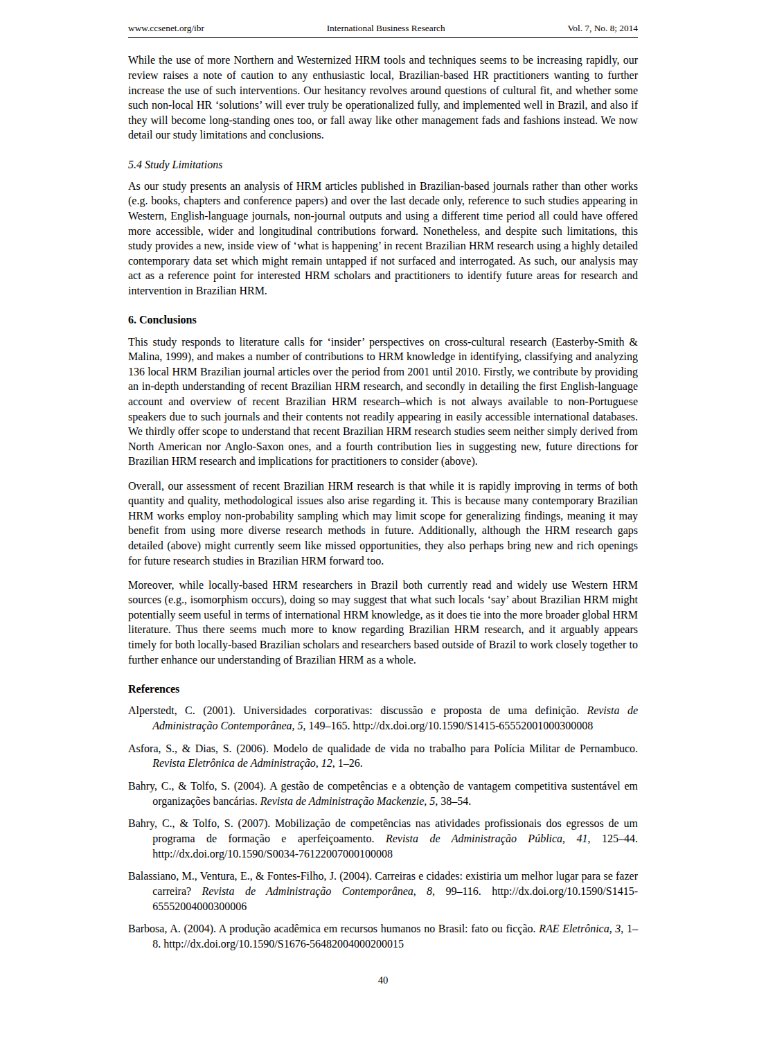www.ccsenet.org/ibr International Business Research Vol. 7, No. 8; 2014
While the use of more Northern and Westernized HRM tools and techniques seems to be increasing rapidly, our review raises a note of caution to any enthusiastic local, Brazilian-based HR practitioners wanting to further increase the use of such interventions. Our hesitancy revolves around questions of cultural fit, and whether some such non-local HR ‘solutions’ will ever truly be operationalized fully, and implemented well in Brazil, and also if they will become long-standing ones too, or fall away like other management fads and fashions instead. We now detail our study limitations and conclusions.
5.4 Study Limitations
As our study presents an analysis of HRM articles published in Brazilian-based journals rather than other works (e.g. books, chapters and conference papers) and over the last decade only, reference to such studies appearing in Western, English-language journals, non-journal outputs and using a different time period all could have offered more accessible, wider and longitudinal contributions forward. Nonetheless, and despite such limitations, this study provides a new, inside view of ‘what is happening’ in recent Brazilian HRM research using a highly detailed contemporary data set which might remain untapped if not surfaced and interrogated. As such, our analysis may act as a reference point for interested HRM scholars and practitioners to identify future areas for research and intervention in Brazilian HRM.
6. Conclusions
This study responds to literature calls for ‘insider’ perspectives on cross-cultural research (Easterby-Smith & Malina, 1999), and makes a number of contributions to HRM knowledge in identifying, classifying and analyzing 136 local HRM Brazilian journal articles over the period from 2001 until 2010. Firstly, we contribute by providing an in-depth understanding of recent Brazilian HRM research, and secondly in detailing the first English-language account and overview of recent Brazilian HRM research–which is not always available to non-Portuguese speakers due to such journals and their contents not readily appearing in easily accessible international databases. We thirdly offer scope to understand that recent Brazilian HRM research studies seem neither simply derived from North American nor Anglo-Saxon ones, and a fourth contribution lies in suggesting new, future directions for Brazilian HRM research and implications for practitioners to consider (above).
Overall, our assessment of recent Brazilian HRM research is that while it is rapidly improving in terms of both quantity and quality, methodological issues also arise regarding it. This is because many contemporary Brazilian HRM works employ non-probability sampling which may limit scope for generalizing findings, meaning it may benefit from using more diverse research methods in future. Additionally, although the HRM research gaps detailed (above) might currently seem like missed opportunities, they also perhaps bring new and rich openings for future research studies in Brazilian HRM forward too.
Moreover, while locally-based HRM researchers in Brazil both currently read and widely use Western HRM sources (e.g., isomorphism occurs), doing so may suggest that what such locals ‘say’ about Brazilian HRM might potentially seem useful in terms of international HRM knowledge, as it does tie into the more broader global HRM literature. Thus there seems much more to know regarding Brazilian HRM research, and it arguably appears timely for both locally-based Brazilian scholars and researchers based outside of Brazil to work closely together to further enhance our understanding of Brazilian HRM as a whole.
References
Alperstedt, C. (2001). Universidades corporativas: discussão e proposta de uma definição. Revista de Administração Contemporânea, 5, 149–165. http://dx.doi.org/10.1590/S1415-65552001000300008
Asfora, S., & Dias, S. (2006). Modelo de qualidade de vida no trabalho para Polícia Militar de Pernambuco. Revista Eletrônica de Administração, 12, 1–26.
Bahry, C., & Tolfo, S. (2004). A gestão de competências e a obtenção de vantagem competitiva sustentável em organizações bancárias. Revista de Administração Mackenzie, 5, 38–54.
Bahry, C., & Tolfo, S. (2007). Mobilização de competências nas atividades profissionais dos egressos de um programa de formação e aperfeiçoamento. Revista de Administração Pública, 41, 125–44. http://dx.doi.org/10.1590/S0034-76122007000100008
Balassiano, M., Ventura, E., & Fontes-Filho, J. (2004). Carreiras e cidades: existiria um melhor lugar para se fazer carreira? Revista de Administração Contemporânea, 8, 99–116. http://dx.doi.org/10.1590/S1415-65552004000300006
Barbosa, A. (2004). A produção acadêmica em recursos humanos no Brasil: fato ou ficção. RAE Eletrônica, 3, 1–8. http://dx.doi.org/10.1590/S1676-56482004000200015
40